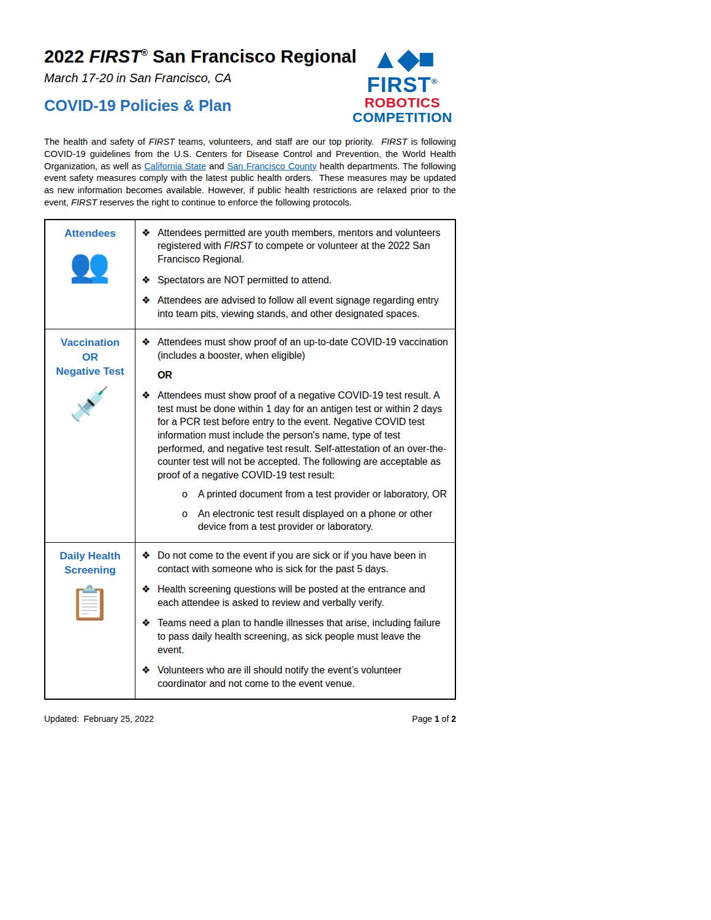▲◆■
FIRST®
ROBOTICS
COMPETITION
2022 FIRST® San Francisco Regional
March 17-20 in San Francisco, CA
COVID-19 Policies & Plan
The health and safety of FIRST teams, volunteers, and staff are our top priority. FIRST is following COVID-19 guidelines from the U.S. Centers for Disease Control and Prevention, the World Health Organization, as well as California State and San Francisco County health departments. The following event safety measures comply with the latest public health orders. These measures may be updated as new information becomes available. However, if public health restrictions are relaxed prior to the event, FIRST reserves the right to continue to enforce the following protocols.
| Attendees 👥 | Attendees permitted are youth members, mentors and volunteers registered with FIRST to compete or volunteer at the 2022 San Francisco Regional. Spectators are NOT permitted to attend. Attendees are advised to follow all event signage regarding entry into team pits, viewing stands, and other designated spaces. |
| Vaccination OR Negative Test 💉 | Attendees must show proof of an up-to-date COVID-19 vaccination (includes a booster, when eligible) OR Attendees must show proof of a negative COVID-19 test result. A test must be done within 1 day for an antigen test or within 2 days for a PCR test before entry to the event. Negative COVID test information must include the person's name, type of test performed, and negative test result. Self-attestation of an over-the-counter test will not be accepted. The following are acceptable as proof of a negative COVID-19 test result: A printed document from a test provider or laboratory, OR An electronic test result displayed on a phone or other device from a test provider or laboratory. |
| Daily Health Screening 📋 | Do not come to the event if you are sick or if you have been in contact with someone who is sick for the past 5 days. Health screening questions will be posted at the entrance and each attendee is asked to review and verbally verify. Teams need a plan to handle illnesses that arise, including failure to pass daily health screening, as sick people must leave the event. Volunteers who are ill should notify the event’s volunteer coordinator and not come to the event venue. |
Updated: February 25, 2022 Page 1 of 2